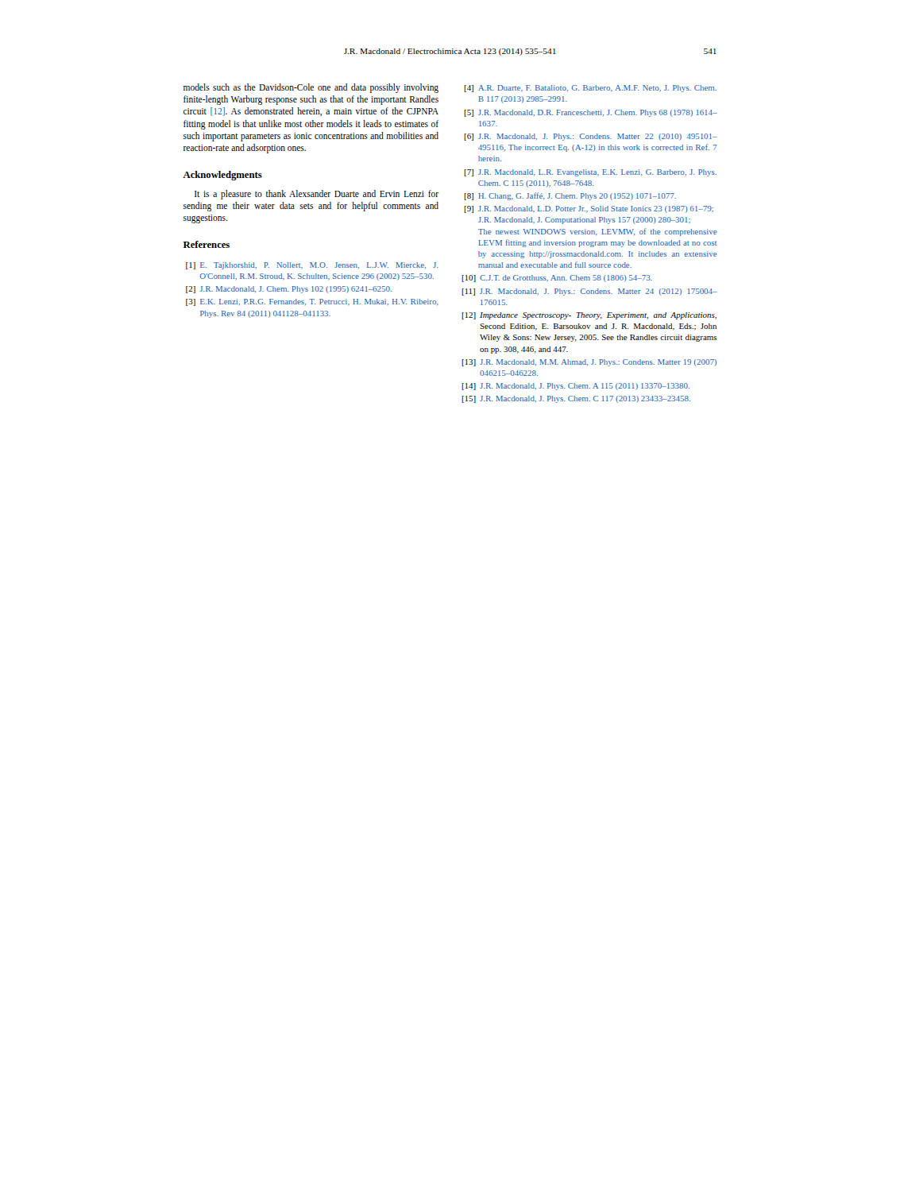J.R. Macdonald / Electrochimica Acta 123 (2014) 535–541 541
models such as the Davidson-Cole one and data possibly involving finite-length Warburg response such as that of the important Randles circuit [12]. As demonstrated herein, a main virtue of the CJPNPA fitting model is that unlike most other models it leads to estimates of such important parameters as ionic concentrations and mobilities and reaction-rate and adsorption ones.
Acknowledgments
It is a pleasure to thank Alexsander Duarte and Ervin Lenzi for sending me their water data sets and for helpful comments and suggestions.
References
[1] E. Tajkhorshid, P. Nollert, M.O. Jensen, L.J.W. Miercke, J. O'Connell, R.M. Stroud, K. Schulten, Science 296 (2002) 525–530.
[2] J.R. Macdonald, J. Chem. Phys 102 (1995) 6241–6250.
[3] E.K. Lenzi, P.R.G. Fernandes, T. Petrucci, H. Mukai, H.V. Ribeiro, Phys. Rev 84 (2011) 041128–041133.
[4] A.R. Duarte, F. Batalioto, G. Barbero, A.M.F. Neto, J. Phys. Chem. B 117 (2013) 2985–2991.
[5] J.R. Macdonald, D.R. Franceschetti, J. Chem. Phys 68 (1978) 1614–1637.
[6] J.R. Macdonald, J. Phys.: Condens. Matter 22 (2010) 495101–495116, The incorrect Eq. (A-12) in this work is corrected in Ref. 7 herein.
[7] J.R. Macdonald, L.R. Evangelista, E.K. Lenzi, G. Barbero, J. Phys. Chem. C 115 (2011), 7648–7648.
[8] H. Chang, G. Jaffé, J. Chem. Phys 20 (1952) 1071–1077.
[9] J.R. Macdonald, L.D. Potter Jr., Solid State Ionics 23 (1987) 61–79; J.R. Macdonald, J. Computational Phys 157 (2000) 280–301; The newest WINDOWS version, LEVMW, of the comprehensive LEVM fitting and inversion program may be downloaded at no cost by accessing http://jrossmacdonald.com. It includes an extensive manual and executable and full source code.
[10] C.J.T. de Grotthuss, Ann. Chem 58 (1806) 54–73.
[11] J.R. Macdonald, J. Phys.: Condens. Matter 24 (2012) 175004–176015.
[12] Impedance Spectroscopy- Theory, Experiment, and Applications, Second Edition, E. Barsoukov and J. R. Macdonald, Eds.; John Wiley & Sons: New Jersey, 2005. See the Randles circuit diagrams on pp. 308, 446, and 447.
[13] J.R. Macdonald, M.M. Ahmad, J. Phys.: Condens. Matter 19 (2007) 046215–046228.
[14] J.R. Macdonald, J. Phys. Chem. A 115 (2011) 13370–13380.
[15] J.R. Macdonald, J. Phys. Chem. C 117 (2013) 23433–23458.